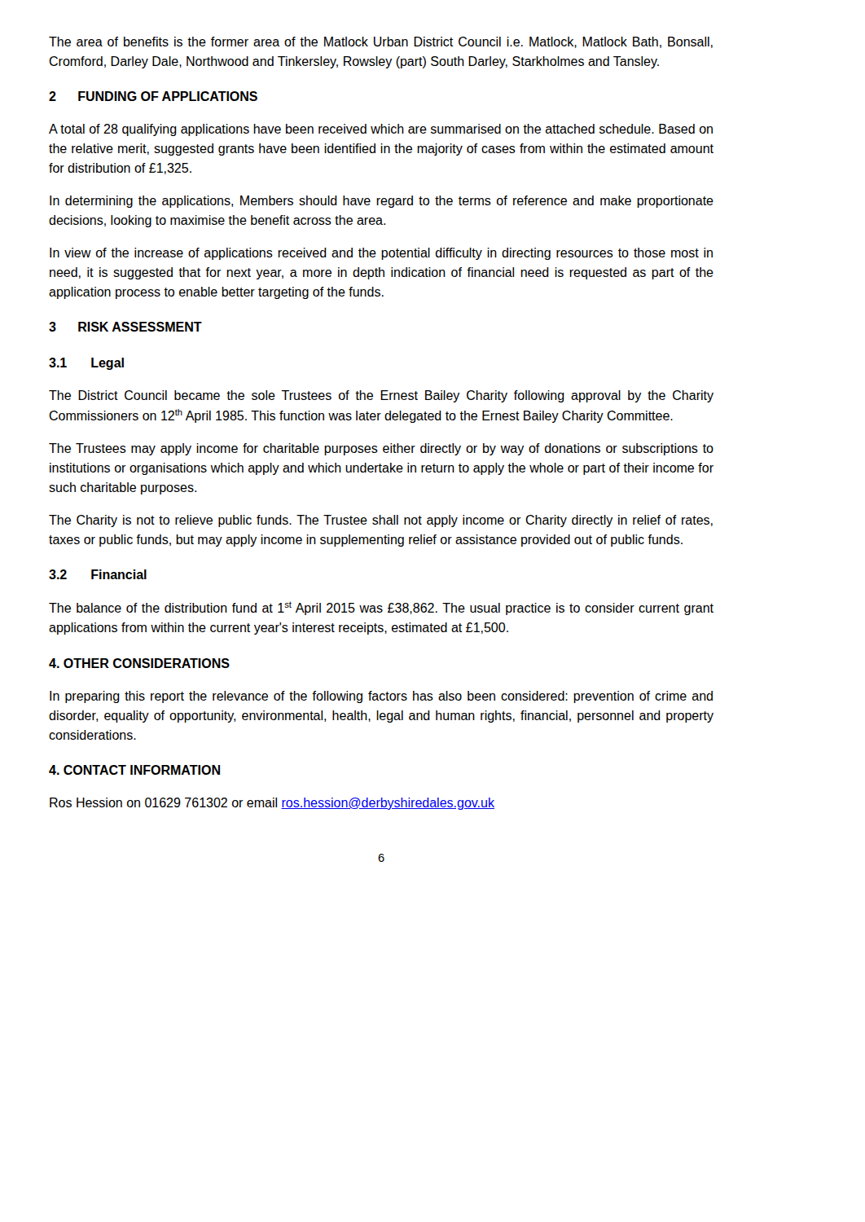The area of benefits is the former area of the Matlock Urban District Council i.e. Matlock, Matlock Bath, Bonsall, Cromford, Darley Dale, Northwood and Tinkersley, Rowsley (part) South Darley, Starkholmes and Tansley.
2 FUNDING OF APPLICATIONS
A total of 28 qualifying applications have been received which are summarised on the attached schedule. Based on the relative merit, suggested grants have been identified in the majority of cases from within the estimated amount for distribution of £1,325.
In determining the applications, Members should have regard to the terms of reference and make proportionate decisions, looking to maximise the benefit across the area.
In view of the increase of applications received and the potential difficulty in directing resources to those most in need, it is suggested that for next year, a more in depth indication of financial need is requested as part of the application process to enable better targeting of the funds.
3 RISK ASSESSMENT
3.1 Legal
The District Council became the sole Trustees of the Ernest Bailey Charity following approval by the Charity Commissioners on 12th April 1985. This function was later delegated to the Ernest Bailey Charity Committee.
The Trustees may apply income for charitable purposes either directly or by way of donations or subscriptions to institutions or organisations which apply and which undertake in return to apply the whole or part of their income for such charitable purposes.
The Charity is not to relieve public funds. The Trustee shall not apply income or Charity directly in relief of rates, taxes or public funds, but may apply income in supplementing relief or assistance provided out of public funds.
3.2 Financial
The balance of the distribution fund at 1st April 2015 was £38,862. The usual practice is to consider current grant applications from within the current year's interest receipts, estimated at £1,500.
4. OTHER CONSIDERATIONS
In preparing this report the relevance of the following factors has also been considered: prevention of crime and disorder, equality of opportunity, environmental, health, legal and human rights, financial, personnel and property considerations.
4. CONTACT INFORMATION
Ros Hession on 01629 761302 or email ros.hession@derbyshiredales.gov.uk
6